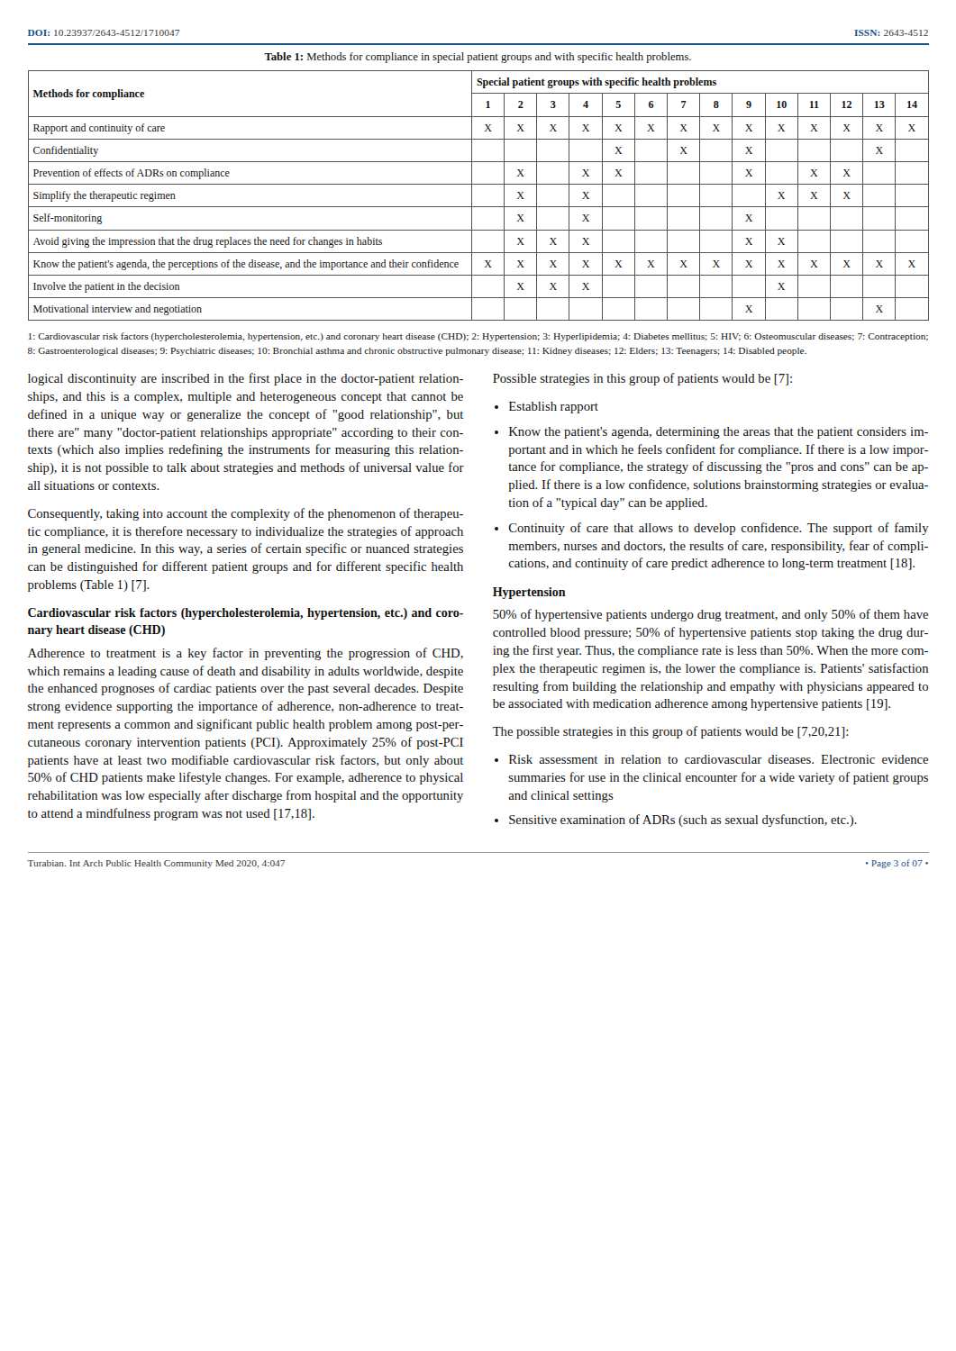DOI: 10.23937/2643-4512/1710047
ISSN: 2643-4512
Table 1: Methods for compliance in special patient groups and with specific health problems.
| Methods for compliance | Special patient groups with specific health problems |
| --- | --- |
| 1 | 2 | 3 | 4 | 5 | 6 | 7 | 8 | 9 | 10 | 11 | 12 | 13 | 14 |
| Rapport and continuity of care | X | X | X | X | X | X | X | X | X | X | X | X | X | X |
| Confidentiality | | | | | X | | X | | X | | | | X | |
| Prevention of effects of ADRs on compliance | | X | | X | X | | | | X | | X | X | | |
| Simplify the therapeutic regimen | | X | | X | | | | | | X | X | X | | |
| Self-monitoring | | X | | X | | | | | X | | | | | |
| Avoid giving the impression that the drug replaces the need for changes in habits | | X | X | X | | | | | X | X | | | | |
| Know the patient's agenda, the perceptions of the disease, and the importance and their confidence | X | X | X | X | X | X | X | X | X | X | X | X | X | X |
| Involve the patient in the decision | | X | X | X | | | | | | X | | | | |
| Motivational interview and negotiation | | | | | | | | | X | | | | X | |
1: Cardiovascular risk factors (hypercholesterolemia, hypertension, etc.) and coronary heart disease (CHD); 2: Hypertension; 3: Hyperlipidemia; 4: Diabetes mellitus; 5: HIV; 6: Osteomuscular diseases; 7: Contraception; 8: Gastroenterological diseases; 9: Psychiatric diseases; 10: Bronchial asthma and chronic obstructive pulmonary disease; 11: Kidney diseases; 12: Elders; 13: Teenagers; 14: Disabled people.
logical discontinuity are inscribed in the first place in the doctor-patient relationships, and this is a complex, multiple and heterogeneous concept that cannot be defined in a unique way or generalize the concept of "good relationship", but there are" many "doctor-patient relationships appropriate" according to their contexts (which also implies redefining the instruments for measuring this relationship), it is not possible to talk about strategies and methods of universal value for all situations or contexts.
Consequently, taking into account the complexity of the phenomenon of therapeutic compliance, it is therefore necessary to individualize the strategies of approach in general medicine. In this way, a series of certain specific or nuanced strategies can be distinguished for different patient groups and for different specific health problems (Table 1) [7].
Cardiovascular risk factors (hypercholesterolemia, hypertension, etc.) and coronary heart disease (CHD)
Adherence to treatment is a key factor in preventing the progression of CHD, which remains a leading cause of death and disability in adults worldwide, despite the enhanced prognoses of cardiac patients over the past several decades. Despite strong evidence supporting the importance of adherence, non-adherence to treatment represents a common and significant public health problem among post-percutaneous coronary intervention patients (PCI). Approximately 25% of post-PCI patients have at least two modifiable cardiovascular risk factors, but only about 50% of CHD patients make lifestyle changes. For example, adherence to physical rehabilitation was low especially after discharge from hospital and the opportunity to attend a mindfulness program was not used [17,18].
Possible strategies in this group of patients would be [7]:
Establish rapport
Know the patient's agenda, determining the areas that the patient considers important and in which he feels confident for compliance. If there is a low importance for compliance, the strategy of discussing the "pros and cons" can be applied. If there is a low confidence, solutions brainstorming strategies or evaluation of a "typical day" can be applied.
Continuity of care that allows to develop confidence. The support of family members, nurses and doctors, the results of care, responsibility, fear of complications, and continuity of care predict adherence to long-term treatment [18].
Hypertension
50% of hypertensive patients undergo drug treatment, and only 50% of them have controlled blood pressure; 50% of hypertensive patients stop taking the drug during the first year. Thus, the compliance rate is less than 50%. When the more complex the therapeutic regimen is, the lower the compliance is. Patients' satisfaction resulting from building the relationship and empathy with physicians appeared to be associated with medication adherence among hypertensive patients [19].
The possible strategies in this group of patients would be [7,20,21]:
Risk assessment in relation to cardiovascular diseases. Electronic evidence summaries for use in the clinical encounter for a wide variety of patient groups and clinical settings
Sensitive examination of ADRs (such as sexual dysfunction, etc.).
Turabian. Int Arch Public Health Community Med 2020, 4:047
• Page 3 of 07 •